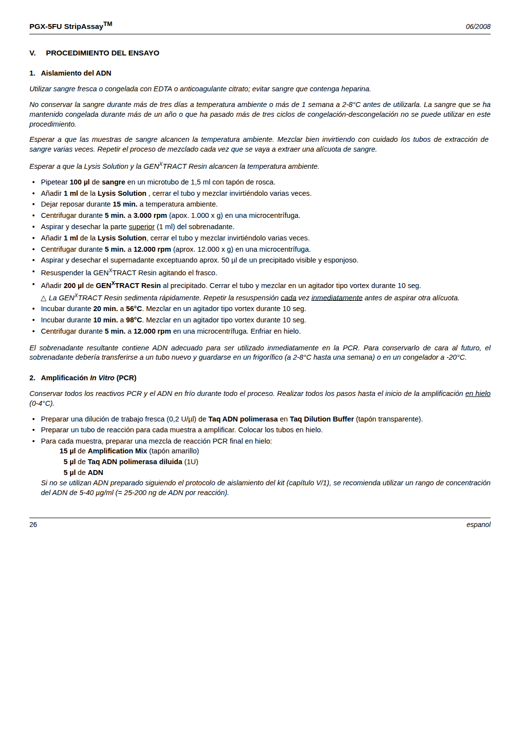PGX-5FU StripAssayTM 06/2008
V. PROCEDIMIENTO DEL ENSAYO
1. Aislamiento del ADN
Utilizar sangre fresca o congelada con EDTA o anticoagulante citrato; evitar sangre que contenga heparina.
No conservar la sangre durante más de tres días a temperatura ambiente o más de 1 semana a 2-8°C antes de utilizarla. La sangre que se ha mantenido congelada durante más de un año o que ha pasado más de tres ciclos de congelación-descongelación no se puede utilizar en este procedimiento.
Esperar a que las muestras de sangre alcancen la temperatura ambiente. Mezclar bien invirtiendo con cuidado los tubos de extracción de sangre varias veces. Repetir el proceso de mezclado cada vez que se vaya a extraer una alícuota de sangre.
Esperar a que la Lysis Solution y la GENXTRACT Resin alcancen la temperatura ambiente.
Pipetear 100 µl de sangre en un microtubo de 1,5 ml con tapón de rosca.
Añadir 1 ml de la Lysis Solution , cerrar el tubo y mezclar invirtiéndolo varias veces.
Dejar reposar durante 15 min. a temperatura ambiente.
Centrifugar durante 5 min. a 3.000 rpm (apox. 1.000 x g) en una microcentrífuga.
Aspirar y desechar la parte superior (1 ml) del sobrenadante.
Añadir 1 ml de la Lysis Solution, cerrar el tubo y mezclar invirtiéndolo varias veces.
Centrifugar durante 5 min. a 12.000 rpm (aprox. 12.000 x g) en una microcentrífuga.
Aspirar y desechar el supernadante exceptuando aprox. 50 µl de un precipitado visible y esponjoso.
Resuspender la GENXTRACT Resin agitando el frasco.
Añadir 200 µl de GENXTRACT Resin al precipitado. Cerrar el tubo y mezclar en un agitador tipo vortex durante 10 seg. △ La GENXTRACT Resin sedimenta rápidamente. Repetir la resuspensión cada vez inmediatamente antes de aspirar otra alícuota.
Incubar durante 20 min. a 56°C. Mezclar en un agitador tipo vortex durante 10 seg.
Incubar durante 10 min. a 98°C. Mezclar en un agitador tipo vortex durante 10 seg.
Centrifugar durante 5 min. a 12.000 rpm en una microcentrífuga. Enfriar en hielo.
El sobrenadante resultante contiene ADN adecuado para ser utilizado inmediatamente en la PCR. Para conservarlo de cara al futuro, el sobrenadante debería transferirse a un tubo nuevo y guardarse en un frigorífico (a 2-8°C hasta una semana) o en un congelador a -20°C.
2. Amplificación In Vitro (PCR)
Conservar todos los reactivos PCR y el ADN en frío durante todo el proceso. Realizar todos los pasos hasta el inicio de la amplificación en hielo (0-4°C).
Preparar una dilución de trabajo fresca (0,2 U/µl) de Taq ADN polimerasa en Taq Dilution Buffer (tapón transparente).
Preparar un tubo de reacción para cada muestra a amplificar. Colocar los tubos en hielo.
Para cada muestra, preparar una mezcla de reacción PCR final en hielo:
15 µl de Amplification Mix (tapón amarillo)
5 µl de Taq ADN polimerasa diluida (1U)
5 µl de ADN
Si no se utilizan ADN preparado siguiendo el protocolo de aislamiento del kit (capítulo V/1), se recomienda utilizar un rango de concentración del ADN de 5-40 µg/ml (= 25-200 ng de ADN por reacción).
26 espanol